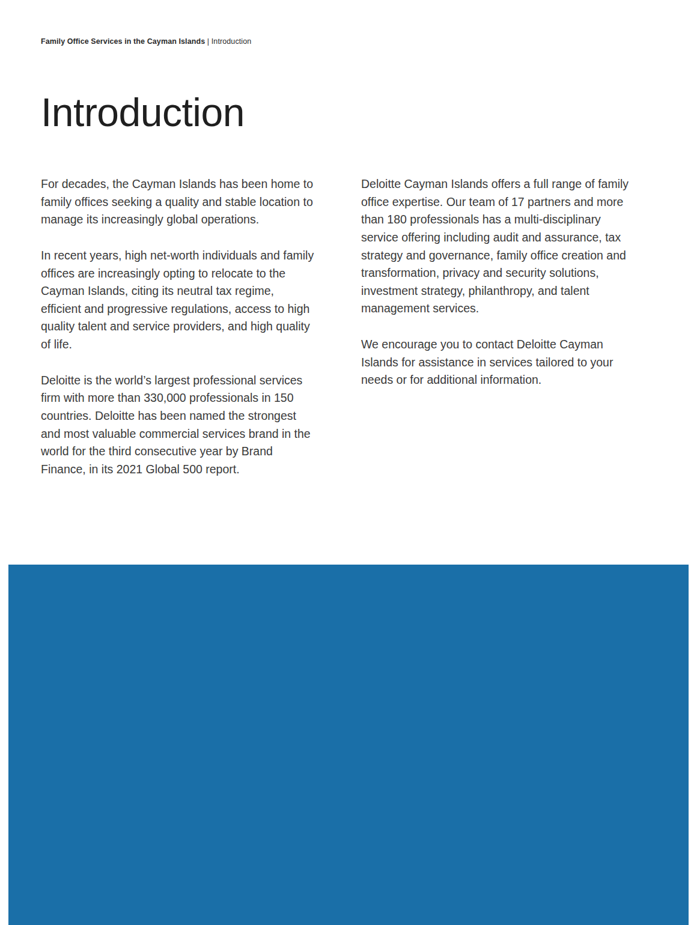Family Office Services in the Cayman Islands | Introduction
Introduction
For decades, the Cayman Islands has been home to family offices seeking a quality and stable location to manage its increasingly global operations.
In recent years, high net-worth individuals and family offices are increasingly opting to relocate to the Cayman Islands, citing its neutral tax regime, efficient and progressive regulations, access to high quality talent and service providers, and high quality of life.
Deloitte is the world’s largest professional services firm with more than 330,000 professionals in 150 countries. Deloitte has been named the strongest and most valuable commercial services brand in the world for the third consecutive year by Brand Finance, in its 2021 Global 500 report.
Deloitte Cayman Islands offers a full range of family office expertise. Our team of 17 partners and more than 180 professionals has a multi-disciplinary service offering including audit and assurance, tax strategy and governance, family office creation and transformation, privacy and security solutions, investment strategy, philanthropy, and talent management services.
We encourage you to contact Deloitte Cayman Islands for assistance in services tailored to your needs or for additional information.